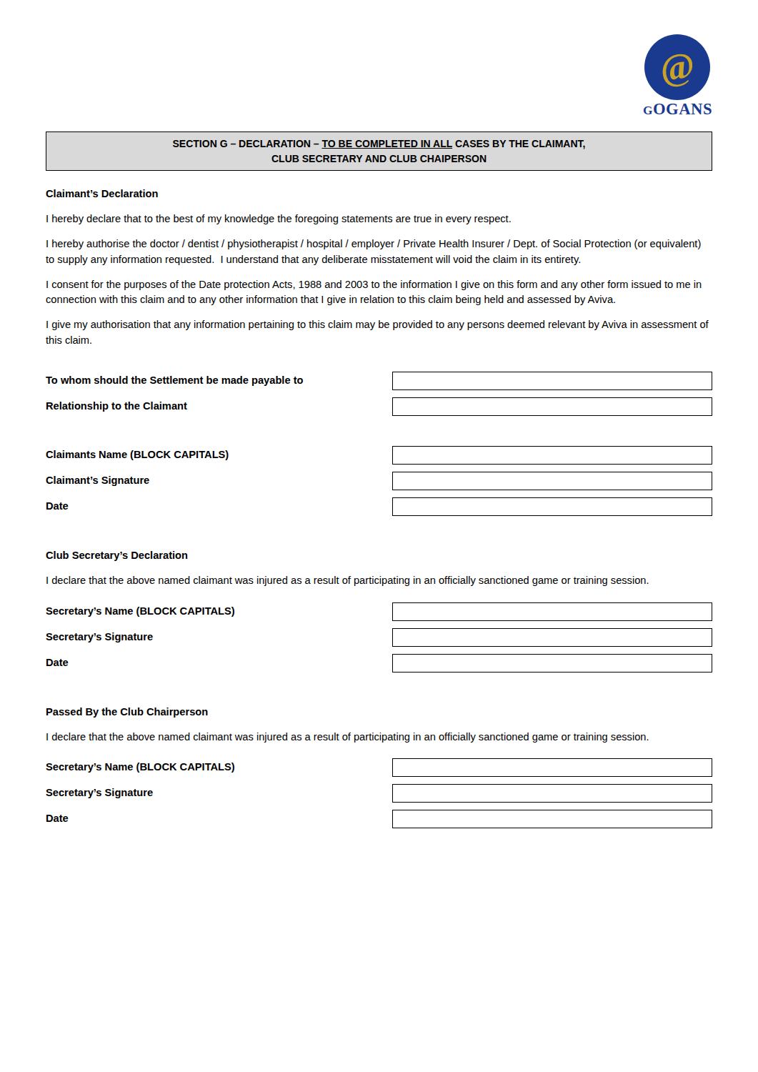@
GOGANS
SECTION G – DECLARATION – TO BE COMPLETED IN ALL CASES BY THE CLAIMANT,
CLUB SECRETARY AND CLUB CHAIPERSON
Claimant’s Declaration
I hereby declare that to the best of my knowledge the foregoing statements are true in every respect.
I hereby authorise the doctor / dentist / physiotherapist / hospital / employer / Private Health Insurer / Dept. of Social Protection (or equivalent) to supply any information requested. I understand that any deliberate misstatement will void the claim in its entirety.
I consent for the purposes of the Date protection Acts, 1988 and 2003 to the information I give on this form and any other form issued to me in connection with this claim and to any other information that I give in relation to this claim being held and assessed by Aviva.
I give my authorisation that any information pertaining to this claim may be provided to any persons deemed relevant by Aviva in assessment of this claim.
| To whom should the Settlement be made payable to | |
| Relationship to the Claimant | |
| Claimants Name (BLOCK CAPITALS) | |
| Claimant’s Signature | |
| Date | |
Club Secretary’s Declaration
I declare that the above named claimant was injured as a result of participating in an officially sanctioned game or training session.
| Secretary’s Name (BLOCK CAPITALS) | |
| Secretary’s Signature | |
| Date | |
Passed By the Club Chairperson
I declare that the above named claimant was injured as a result of participating in an officially sanctioned game or training session.
| Secretary’s Name (BLOCK CAPITALS) | |
| Secretary’s Signature | |
| Date | |